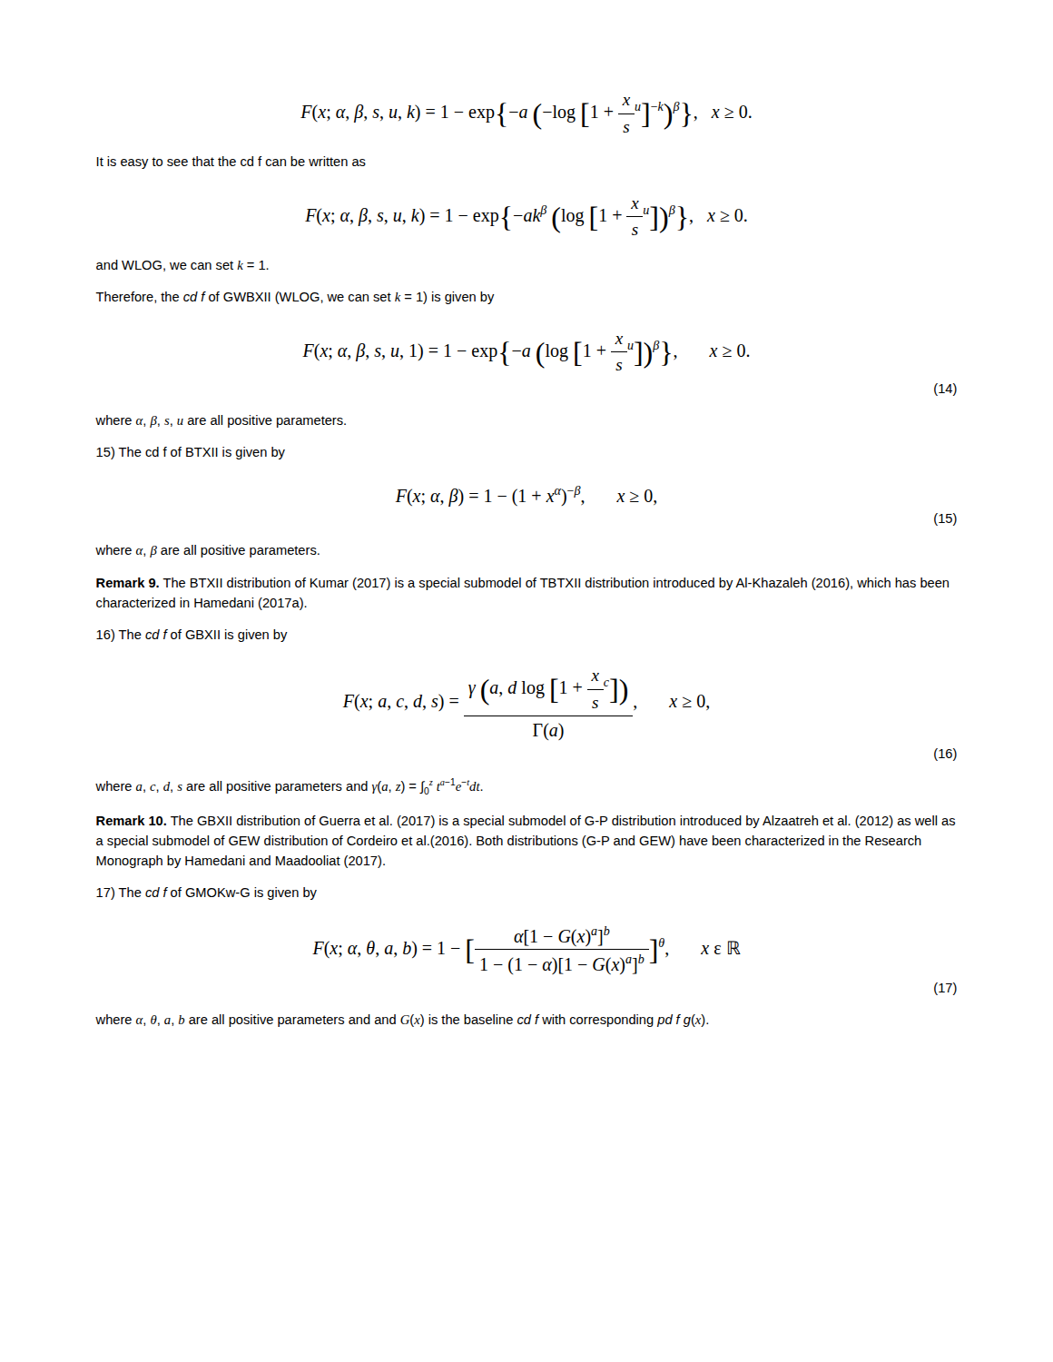F(x; α, β, s, u, k) = 1 − exp{−a (−log [1 + xsu]−k)β}, x ≥ 0.
It is easy to see that the cd f can be written as
F(x; α, β, s, u, k) = 1 − exp{−akβ (log [1 + xsu])β}, x ≥ 0.
and WLOG, we can set k = 1.
Therefore, the cd f of GWBXII (WLOG, we can set k = 1) is given by
F(x; α, β, s, u, 1) = 1 − exp{−a (log [1 + xsu])β}, x ≥ 0.
(14)
where α, β, s, u are all positive parameters.
15) The cd f of BTXII is given by
F(x; α, β) = 1 − (1 + xα)−β, x ≥ 0,
(15)
where α, β are all positive parameters.
Remark 9. The BTXII distribution of Kumar (2017) is a special submodel of TBTXII distribution introduced by Al-Khazaleh (2016), which has been characterized in Hamedani (2017a).
16) The cd f of GBXII is given by
F(x; a, c, d, s) = γ (a, d log [1 + xsc]) Γ(a), x ≥ 0,
(16)
where a, c, d, s are all positive parameters and γ(a, z) = ∫0z ta−1e−tdt.
Remark 10. The GBXII distribution of Guerra et al. (2017) is a special submodel of G-P distribution introduced by Alzaatreh et al. (2012) as well as a special submodel of GEW distribution of Cordeiro et al.(2016). Both distributions (G-P and GEW) have been characterized in the Research Monograph by Hamedani and Maadooliat (2017).
17) The cd f of GMOKw-G is given by
F(x; α, θ, a, b) = 1 − [α[1 − G(x)a]b 1 − (1 − α)[1 − G(x)a]b]θ, x ε ℝ
(17)
where α, θ, a, b are all positive parameters and and G(x) is the baseline cd f with corresponding pd f g(x).